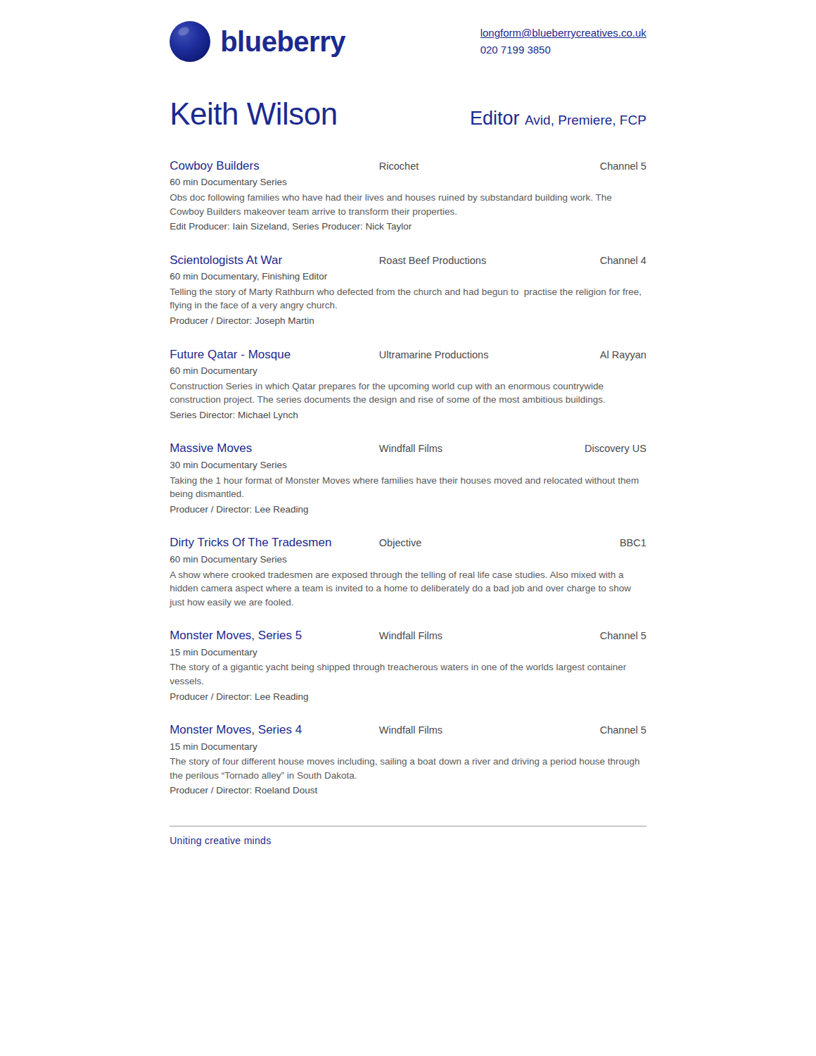blueberry
longform@blueberrycreatives.co.uk
020 7199 3850
Keith Wilson
Editor Avid, Premiere, FCP
Cowboy Builders
Ricochet
Channel 5
60 min Documentary Series
Obs doc following families who have had their lives and houses ruined by substandard building work. The Cowboy Builders makeover team arrive to transform their properties.
Edit Producer: Iain Sizeland, Series Producer: Nick Taylor
Scientologists At War
Roast Beef Productions
Channel 4
60 min Documentary, Finishing Editor
Telling the story of Marty Rathburn who defected from the church and had begun to practise the religion for free, flying in the face of a very angry church.
Producer / Director: Joseph Martin
Future Qatar - Mosque
Ultramarine Productions
Al Rayyan
60 min Documentary
Construction Series in which Qatar prepares for the upcoming world cup with an enormous countrywide construction project. The series documents the design and rise of some of the most ambitious buildings.
Series Director: Michael Lynch
Massive Moves
Windfall Films
Discovery US
30 min Documentary Series
Taking the 1 hour format of Monster Moves where families have their houses moved and relocated without them being dismantled.
Producer / Director: Lee Reading
Dirty Tricks Of The Tradesmen
Objective
BBC1
60 min Documentary Series
A show where crooked tradesmen are exposed through the telling of real life case studies. Also mixed with a hidden camera aspect where a team is invited to a home to deliberately do a bad job and over charge to show just how easily we are fooled.
Monster Moves, Series 5
Windfall Films
Channel 5
15 min Documentary
The story of a gigantic yacht being shipped through treacherous waters in one of the worlds largest container vessels.
Producer / Director: Lee Reading
Monster Moves, Series 4
Windfall Films
Channel 5
15 min Documentary
The story of four different house moves including, sailing a boat down a river and driving a period house through the perilous “Tornado alley” in South Dakota.
Producer / Director: Roeland Doust
Uniting creative minds